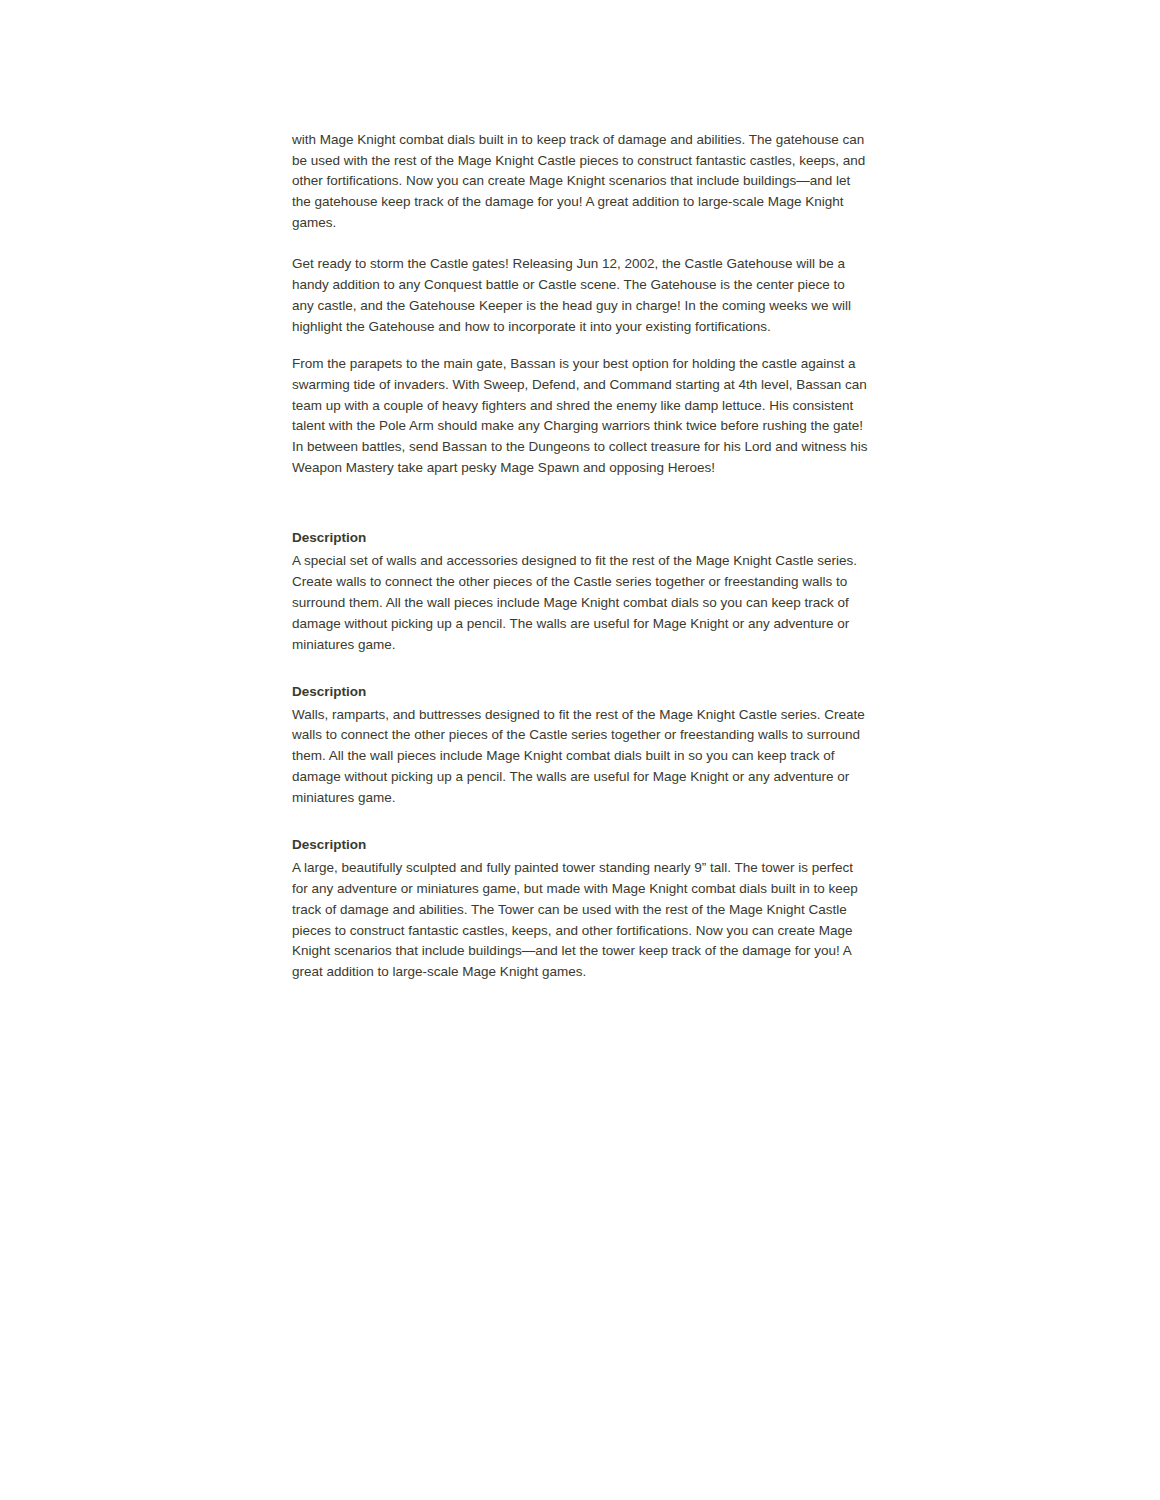with Mage Knight combat dials built in to keep track of damage and abilities. The gatehouse can be used with the rest of the Mage Knight Castle pieces to construct fantastic castles, keeps, and other fortifications. Now you can create Mage Knight scenarios that include buildings—and let the gatehouse keep track of the damage for you! A great addition to large-scale Mage Knight games.
Get ready to storm the Castle gates! Releasing Jun 12, 2002, the Castle Gatehouse will be a handy addition to any Conquest battle or Castle scene. The Gatehouse is the center piece to any castle, and the Gatehouse Keeper is the head guy in charge! In the coming weeks we will highlight the Gatehouse and how to incorporate it into your existing fortifications.
From the parapets to the main gate, Bassan is your best option for holding the castle against a swarming tide of invaders. With Sweep, Defend, and Command starting at 4th level, Bassan can team up with a couple of heavy fighters and shred the enemy like damp lettuce. His consistent talent with the Pole Arm should make any Charging warriors think twice before rushing the gate! In between battles, send Bassan to the Dungeons to collect treasure for his Lord and witness his Weapon Mastery take apart pesky Mage Spawn and opposing Heroes!
Description
A special set of walls and accessories designed to fit the rest of the Mage Knight Castle series. Create walls to connect the other pieces of the Castle series together or freestanding walls to surround them. All the wall pieces include Mage Knight combat dials so you can keep track of damage without picking up a pencil. The walls are useful for Mage Knight or any adventure or miniatures game.
Description
Walls, ramparts, and buttresses designed to fit the rest of the Mage Knight Castle series. Create walls to connect the other pieces of the Castle series together or freestanding walls to surround them. All the wall pieces include Mage Knight combat dials built in so you can keep track of damage without picking up a pencil. The walls are useful for Mage Knight or any adventure or miniatures game.
Description
A large, beautifully sculpted and fully painted tower standing nearly 9” tall. The tower is perfect for any adventure or miniatures game, but made with Mage Knight combat dials built in to keep track of damage and abilities. The Tower can be used with the rest of the Mage Knight Castle pieces to construct fantastic castles, keeps, and other fortifications. Now you can create Mage Knight scenarios that include buildings—and let the tower keep track of the damage for you! A great addition to large-scale Mage Knight games.